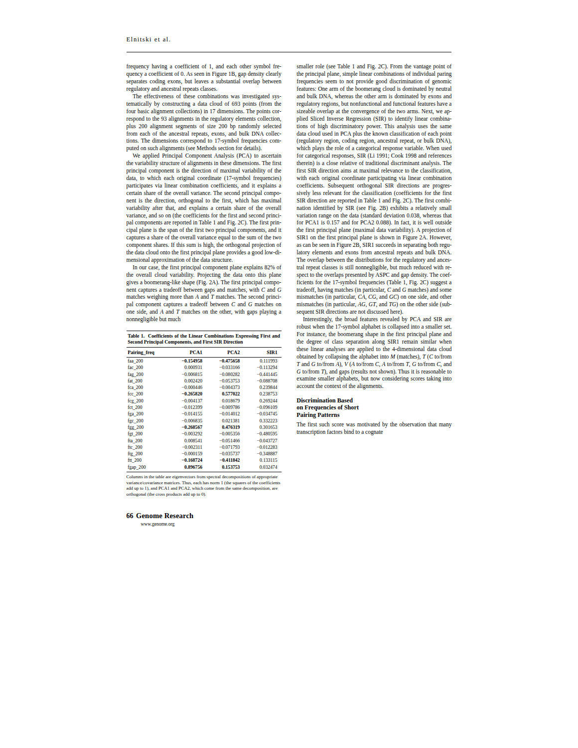Elnitski et al.
frequency having a coefficient of 1, and each other symbol frequency a coefficient of 0. As seen in Figure 1B, gap density clearly separates coding exons, but leaves a substantial overlap between regulatory and ancestral repeats classes.
The effectiveness of these combinations was investigated systematically by constructing a data cloud of 693 points (from the four basic alignment collections) in 17 dimensions. The points correspond to the 93 alignments in the regulatory elements collection, plus 200 alignment segments of size 200 bp randomly selected from each of the ancestral repeats, exons, and bulk DNA collections. The dimensions correspond to 17-symbol frequencies computed on such alignments (see Methods section for details).
We applied Principal Component Analysis (PCA) to ascertain the variability structure of alignments in these dimensions. The first principal component is the direction of maximal variability of the data, to which each original coordinate (17-symbol frequencies) participates via linear combination coefficients, and it explains a certain share of the overall variance. The second principal component is the direction, orthogonal to the first, which has maximal variability after that, and explains a certain share of the overall variance, and so on (the coefficients for the first and second principal components are reported in Table 1 and Fig. 2C). The first principal plane is the span of the first two principal components, and it captures a share of the overall variance equal to the sum of the two component shares. If this sum is high, the orthogonal projection of the data cloud onto the first principal plane provides a good low-dimensional approximation of the data structure.
In our case, the first principal component plane explains 82% of the overall cloud variability. Projecting the data onto this plane gives a boomerang-like shape (Fig. 2A). The first principal component captures a tradeoff between gaps and matches, with C and G matches weighing more than A and T matches. The second principal component captures a tradeoff between C and G matches on one side, and A and T matches on the other, with gaps playing a nonnegligible but much
Table 1. Coefficients of the Linear Combinations Expressing First and Second Principal Components, and First SIR Direction
| Pairing_freq | PCA1 | PCA2 | SIR1 |
| --- | --- | --- | --- |
| faa_200 | −0.154958 | −0.475658 | 0.111993 |
| fac_200 | 0.000931 | −0.033166 | −0.113294 |
| fag_200 | −0.006815 | −0.080282 | −0.441445 |
| fat_200 | 0.002420 | −0.053753 | −0.088708 |
| fca_200 | −0.000446 | −0.004373 | 0.239844 |
| fcc_200 | −0.265820 | 0.577022 | 0.238753 |
| fcg_200 | −0.004137 | 0.018679 | 0.269244 |
| fct_200 | −0.012399 | −0.009786 | −0.096109 |
| fga_200 | −0.014155 | −0.014012 | −0.034745 |
| fgc_200 | −0.006835 | 0.021381 | 0.332223 |
| fgg_200 | −0.268567 | 0.476319 | 0.301653 |
| fgt_200 | −0.003292 | −0.005356 | −0.480595 |
| fta_200 | 0.008541 | −0.051466 | −0.043727 |
| ftc_200 | −0.002311 | −0.071793 | −0.012283 |
| ftg_200 | −0.000159 | −0.035737 | −0.348887 |
| ftt_200 | −0.168724 | −0.411842 | 0.133115 |
| fgap_200 | 0.896756 | 0.153753 | 0.032474 |
Columns in the table are eigenvectors from spectral decompositions of appropriate variance/covariance matrices. Thus, each has norm 1 (the squares of the coefficients add up to 1), and PCA1 and PCA2, which come from the same decomposition, are orthogonal (the cross products add up to 0).
smaller role (see Table 1 and Fig. 2C). From the vantage point of the principal plane, simple linear combinations of individual paring frequencies seem to not provide good discrimination of genomic features: One arm of the boomerang cloud is dominated by neutral and bulk DNA, whereas the other arm is dominated by exons and regulatory regions, but nonfunctional and functional features have a sizeable overlap at the convergence of the two arms. Next, we applied Sliced Inverse Regression (SIR) to identify linear combinations of high discriminatory power. This analysis uses the same data cloud used in PCA plus the known classification of each point (regulatory region, coding region, ancestral repeat, or bulk DNA), which plays the role of a categorical response variable. When used for categorical responses, SIR (Li 1991; Cook 1998 and references therein) is a close relative of traditional discriminant analysis. The first SIR direction aims at maximal relevance to the classification, with each original coordinate participating via linear combination coefficients. Subsequent orthogonal SIR directions are progressively less relevant for the classification (coefficients for the first SIR direction are reported in Table 1 and Fig. 2C). The first combination identified by SIR (see Fig. 2B) exhibits a relatively small variation range on the data (standard deviation 0.038, whereas that for PCA1 is 0.157 and for PCA2 0.088). In fact, it is well outside the first principal plane (maximal data variability). A projection of SIR1 on the first principal plane is shown in Figure 2A. However, as can be seen in Figure 2B, SIR1 succeeds in separating both regulatory elements and exons from ancestral repeats and bulk DNA. The overlap between the distributions for the regulatory and ancestral repeat classes is still nonnegligible, but much reduced with respect to the overlaps presented by ASPC and gap density. The coefficients for the 17-symbol frequencies (Table 1, Fig. 2C) suggest a tradeoff, having matches (in particular, C and G matches) and some mismatches (in particular, CA, CG, and GC) on one side, and other mismatches (in particular, AG, GT, and TG) on the other side (subsequent SIR directions are not discussed here).
Interestingly, the broad features revealed by PCA and SIR are robust when the 17-symbol alphabet is collapsed into a smaller set. For instance, the boomerang shape in the first principal plane and the degree of class separation along SIR1 remain similar when these linear analyses are applied to the 4-dimensional data cloud obtained by collapsing the alphabet into M (matches), T (C to/from T and G to/from A), V (A to/from C, A to/from T, G to/from C, and G to/from T), and gaps (results not shown). Thus it is reasonable to examine smaller alphabets, but now considering scores taking into account the context of the alignments.
Discrimination Based
on Frequencies of Short
Pairing Patterns
The first such score was motivated by the observation that many transcription factors bind to a cognate
66 Genome Research www.genome.org